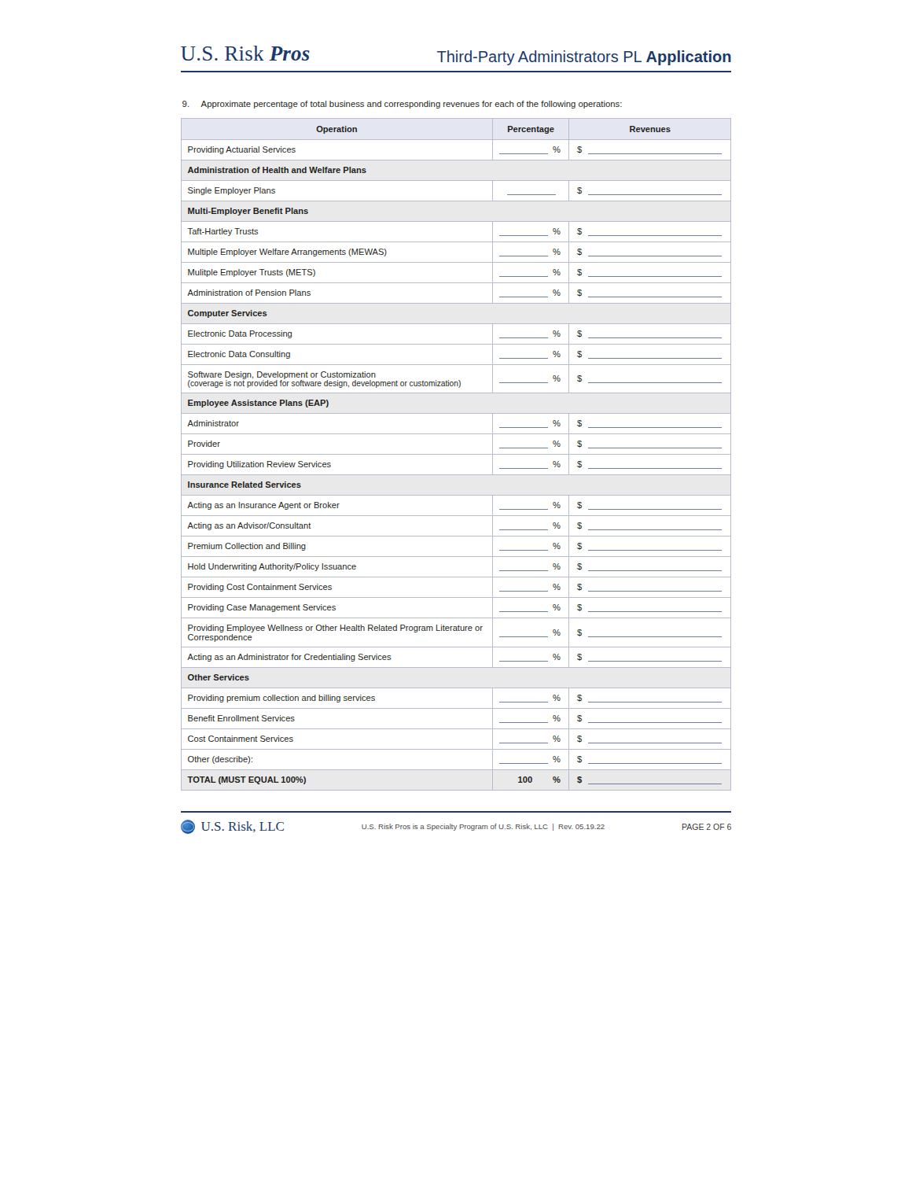U.S. Risk Pros
Third-Party Administrators PL Application
9. Approximate percentage of total business and corresponding revenues for each of the following operations:
| Operation | Percentage | Revenues |
| --- | --- | --- |
| Providing Actuarial Services | % | $ |
| Administration of Health and Welfare Plans |
| Single Employer Plans | | $ |
| Multi-Employer Benefit Plans |
| Taft-Hartley Trusts | % | $ |
| Multiple Employer Welfare Arrangements (MEWAS) | % | $ |
| Mulitple Employer Trusts (METS) | % | $ |
| Administration of Pension Plans | % | $ |
| Computer Services |
| Electronic Data Processing | % | $ |
| Electronic Data Consulting | % | $ |
| Software Design, Development or Customization (coverage is not provided for software design, development or customization) | % | $ |
| Employee Assistance Plans (EAP) |
| Administrator | % | $ |
| Provider | % | $ |
| Providing Utilization Review Services | % | $ |
| Insurance Related Services |
| Acting as an Insurance Agent or Broker | % | $ |
| Acting as an Advisor/Consultant | % | $ |
| Premium Collection and Billing | % | $ |
| Hold Underwriting Authority/Policy Issuance | % | $ |
| Providing Cost Containment Services | % | $ |
| Providing Case Management Services | % | $ |
| Providing Employee Wellness or Other Health Related Program Literature or Correspondence | % | $ |
| Acting as an Administrator for Credentialing Services | % | $ |
| Other Services |
| Providing premium collection and billing services | % | $ |
| Benefit Enrollment Services | % | $ |
| Cost Containment Services | % | $ |
| Other (describe): | % | $ |
| TOTAL (MUST EQUAL 100%) | 100 % | $ |
U.S. Risk, LLC
U.S. Risk Pros is a Specialty Program of U.S. Risk, LLC | Rev. 05.19.22
PAGE 2 OF 6